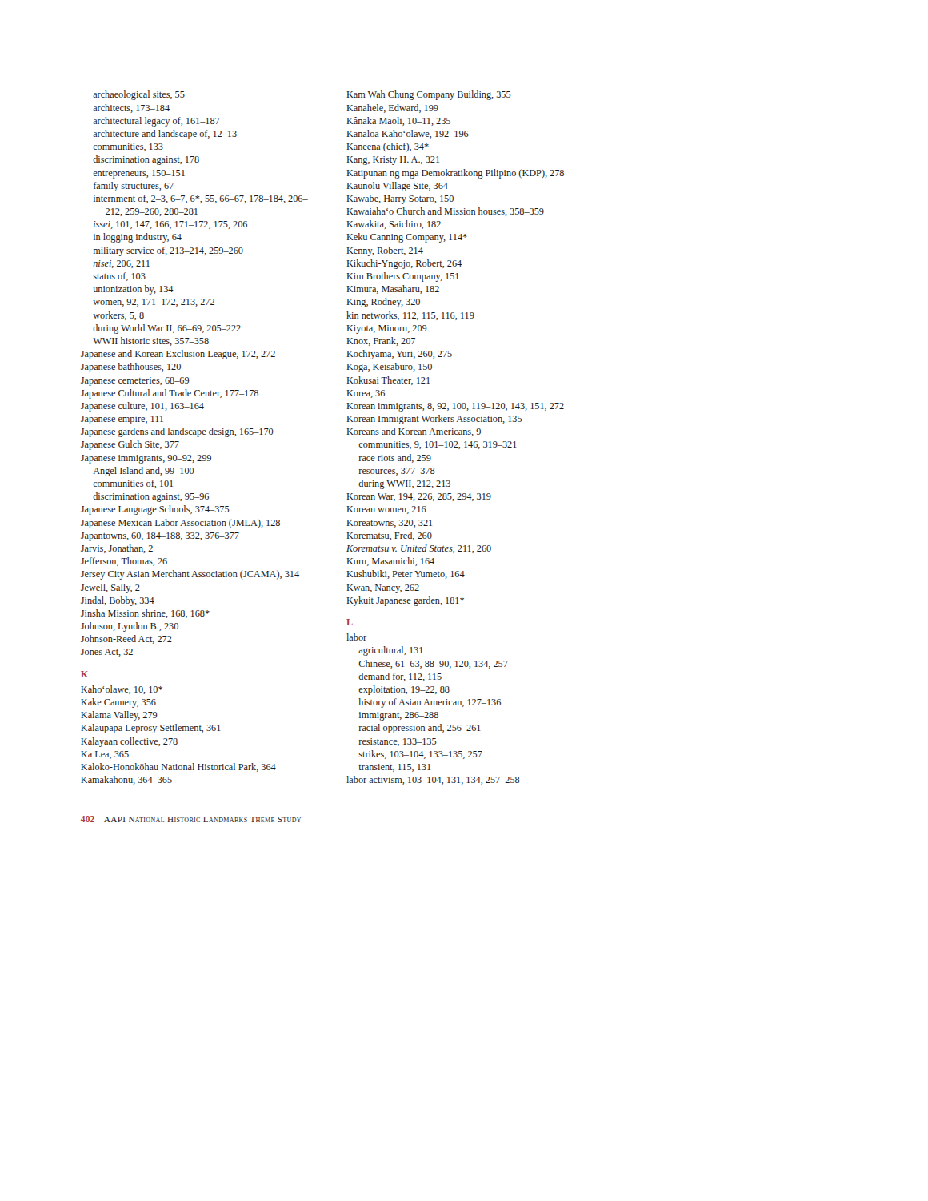archaeological sites, 55
architects, 173–184
architectural legacy of, 161–187
architecture and landscape of, 12–13
communities, 133
discrimination against, 178
entrepreneurs, 150–151
family structures, 67
internment of, 2–3, 6–7, 6*, 55, 66–67, 178–184, 206–212, 259–260, 280–281
issei, 101, 147, 166, 171–172, 175, 206
in logging industry, 64
military service of, 213–214, 259–260
nisei, 206, 211
status of, 103
unionization by, 134
women, 92, 171–172, 213, 272
workers, 5, 8
during World War II, 66–69, 205–222
WWII historic sites, 357–358
Japanese and Korean Exclusion League, 172, 272
Japanese bathhouses, 120
Japanese cemeteries, 68–69
Japanese Cultural and Trade Center, 177–178
Japanese culture, 101, 163–164
Japanese empire, 111
Japanese gardens and landscape design, 165–170
Japanese Gulch Site, 377
Japanese immigrants, 90–92, 299
Angel Island and, 99–100
communities of, 101
discrimination against, 95–96
Japanese Language Schools, 374–375
Japanese Mexican Labor Association (JMLA), 128
Japantowns, 60, 184–188, 332, 376–377
Jarvis, Jonathan, 2
Jefferson, Thomas, 26
Jersey City Asian Merchant Association (JCAMA), 314
Jewell, Sally, 2
Jindal, Bobby, 334
Jinsha Mission shrine, 168, 168*
Johnson, Lyndon B., 230
Johnson-Reed Act, 272
Jones Act, 32
K
Kaho‘olawe, 10, 10*
Kake Cannery, 356
Kalama Valley, 279
Kalaupapa Leprosy Settlement, 361
Kalayaan collective, 278
Ka Lea, 365
Kaloko-Honokōhau National Historical Park, 364
Kamakahonu, 364–365
Kam Wah Chung Company Building, 355
Kanahele, Edward, 199
Kânaka Maoli, 10–11, 235
Kanaloa Kaho‘olawe, 192–196
Kaneena (chief), 34*
Kang, Kristy H. A., 321
Katipunan ng mga Demokratikong Pilipino (KDP), 278
Kaunolu Village Site, 364
Kawabe, Harry Sotaro, 150
Kawaiaha‘o Church and Mission houses, 358–359
Kawakita, Saichiro, 182
Keku Canning Company, 114*
Kenny, Robert, 214
Kikuchi-Yngojo, Robert, 264
Kim Brothers Company, 151
Kimura, Masaharu, 182
King, Rodney, 320
kin networks, 112, 115, 116, 119
Kiyota, Minoru, 209
Knox, Frank, 207
Kochiyama, Yuri, 260, 275
Koga, Keisaburo, 150
Kokusai Theater, 121
Korea, 36
Korean immigrants, 8, 92, 100, 119–120, 143, 151, 272
Korean Immigrant Workers Association, 135
Koreans and Korean Americans, 9
communities, 9, 101–102, 146, 319–321
race riots and, 259
resources, 377–378
during WWII, 212, 213
Korean War, 194, 226, 285, 294, 319
Korean women, 216
Koreatowns, 320, 321
Korematsu, Fred, 260
Korematsu v. United States, 211, 260
Kuru, Masamichi, 164
Kushubiki, Peter Yumeto, 164
Kwan, Nancy, 262
Kykuit Japanese garden, 181*
L
labor
agricultural, 131
Chinese, 61–63, 88–90, 120, 134, 257
demand for, 112, 115
exploitation, 19–22, 88
history of Asian American, 127–136
immigrant, 286–288
racial oppression and, 256–261
resistance, 133–135
strikes, 103–104, 133–135, 257
transient, 115, 131
labor activism, 103–104, 131, 134, 257–258
402 AAPI National Historic Landmarks Theme Study